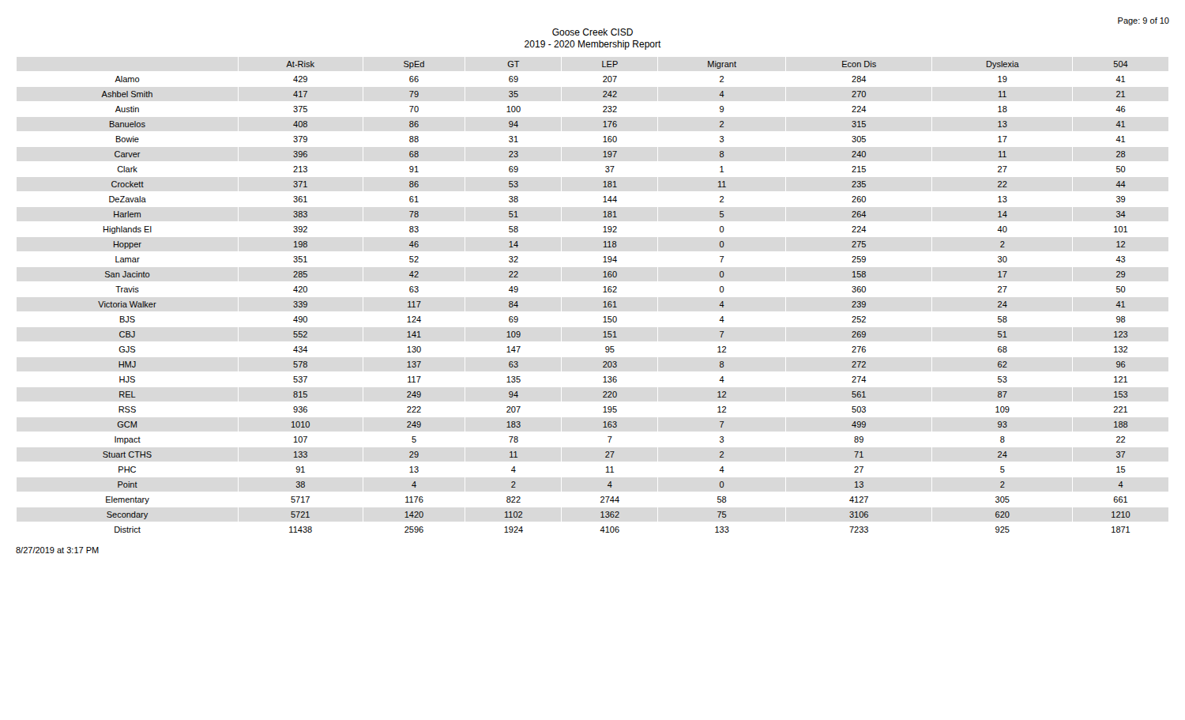Page: 9 of 10
Goose Creek CISD
2019 - 2020 Membership Report
| | At-Risk | SpEd | GT | LEP | Migrant | Econ Dis | Dyslexia | 504 |
| --- | --- | --- | --- | --- | --- | --- | --- | --- |
| Alamo | 429 | 66 | 69 | 207 | 2 | 284 | 19 | 41 |
| Ashbel Smith | 417 | 79 | 35 | 242 | 4 | 270 | 11 | 21 |
| Austin | 375 | 70 | 100 | 232 | 9 | 224 | 18 | 46 |
| Banuelos | 408 | 86 | 94 | 176 | 2 | 315 | 13 | 41 |
| Bowie | 379 | 88 | 31 | 160 | 3 | 305 | 17 | 41 |
| Carver | 396 | 68 | 23 | 197 | 8 | 240 | 11 | 28 |
| Clark | 213 | 91 | 69 | 37 | 1 | 215 | 27 | 50 |
| Crockett | 371 | 86 | 53 | 181 | 11 | 235 | 22 | 44 |
| DeZavala | 361 | 61 | 38 | 144 | 2 | 260 | 13 | 39 |
| Harlem | 383 | 78 | 51 | 181 | 5 | 264 | 14 | 34 |
| Highlands El | 392 | 83 | 58 | 192 | 0 | 224 | 40 | 101 |
| Hopper | 198 | 46 | 14 | 118 | 0 | 275 | 2 | 12 |
| Lamar | 351 | 52 | 32 | 194 | 7 | 259 | 30 | 43 |
| San Jacinto | 285 | 42 | 22 | 160 | 0 | 158 | 17 | 29 |
| Travis | 420 | 63 | 49 | 162 | 0 | 360 | 27 | 50 |
| Victoria Walker | 339 | 117 | 84 | 161 | 4 | 239 | 24 | 41 |
| BJS | 490 | 124 | 69 | 150 | 4 | 252 | 58 | 98 |
| CBJ | 552 | 141 | 109 | 151 | 7 | 269 | 51 | 123 |
| GJS | 434 | 130 | 147 | 95 | 12 | 276 | 68 | 132 |
| HMJ | 578 | 137 | 63 | 203 | 8 | 272 | 62 | 96 |
| HJS | 537 | 117 | 135 | 136 | 4 | 274 | 53 | 121 |
| REL | 815 | 249 | 94 | 220 | 12 | 561 | 87 | 153 |
| RSS | 936 | 222 | 207 | 195 | 12 | 503 | 109 | 221 |
| GCM | 1010 | 249 | 183 | 163 | 7 | 499 | 93 | 188 |
| Impact | 107 | 5 | 78 | 7 | 3 | 89 | 8 | 22 |
| Stuart CTHS | 133 | 29 | 11 | 27 | 2 | 71 | 24 | 37 |
| PHC | 91 | 13 | 4 | 11 | 4 | 27 | 5 | 15 |
| Point | 38 | 4 | 2 | 4 | 0 | 13 | 2 | 4 |
| Elementary | 5717 | 1176 | 822 | 2744 | 58 | 4127 | 305 | 661 |
| Secondary | 5721 | 1420 | 1102 | 1362 | 75 | 3106 | 620 | 1210 |
| District | 11438 | 2596 | 1924 | 4106 | 133 | 7233 | 925 | 1871 |
8/27/2019 at 3:17 PM